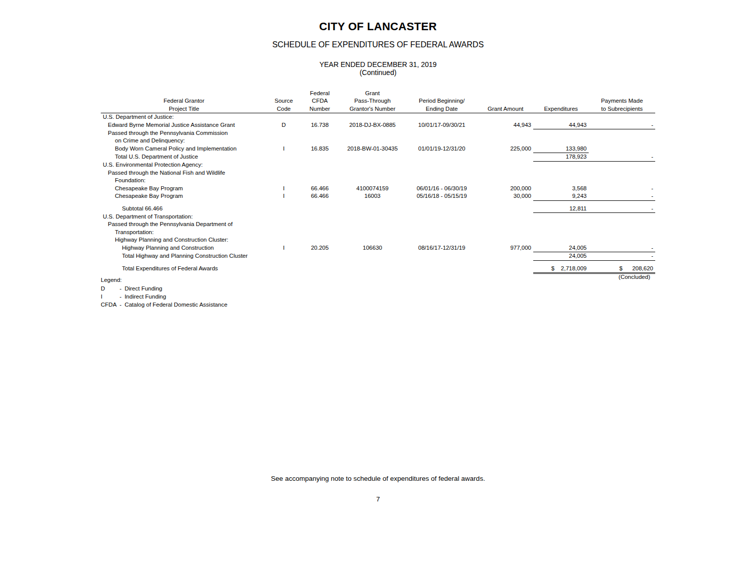CITY OF LANCASTER
SCHEDULE OF EXPENDITURES OF FEDERAL AWARDS
YEAR ENDED DECEMBER 31, 2019
(Continued)
| | | Federal | Grant | | | | |
| --- | --- | --- | --- | --- | --- | --- | --- |
| Federal Grantor | Source | CFDA | Pass-Through | Period Beginning/ | | | Payments Made |
| Project Title | Code | Number | Grantor's Number | Ending Date | Grant Amount | Expenditures | to Subrecipients |
| U.S. Department of Justice: | | | | | | | |
| Edward Byrne Memorial Justice Assistance Grant | D | 16.738 | 2018-DJ-BX-0885 | 10/01/17-09/30/21 | 44,943 | 44,943 | - |
| Passed through the Pennsylvania Commission | | | | | | | |
| on Crime and Delinquency: | | | | | | | |
| Body Worn Cameral Policy and Implementation | I | 16.835 | 2018-BW-01-30435 | 01/01/19-12/31/20 | 225,000 | 133,980 | |
| Total U.S. Department of Justice | | | | | | 178,923 | - |
| U.S. Environmental Protection Agency: | | | | | | | |
| Passed through the National Fish and Wildlife | | | | | | | |
| Foundation: | | | | | | | |
| Chesapeake Bay Program | I | 66.466 | 4100074159 | 06/01/16 - 06/30/19 | 200,000 | 3,568 | - |
| Chesapeake Bay Program | I | 66.466 | 16003 | 05/16/18 - 05/15/19 | 30,000 | 9,243 | - |
| Subtotal 66.466 | | | | | | 12,811 | - |
| U.S. Department of Transportation: | | | | | | | |
| Passed through the Pennsylvania Department of | | | | | | | |
| Transportation: | | | | | | | |
| Highway Planning and Construction Cluster: | | | | | | | |
| Highway Planning and Construction | I | 20.205 | 106630 | 08/16/17-12/31/19 | 977,000 | 24,005 | - |
| Total Highway and Planning Construction Cluster | | | | | | 24,005 | - |
| Total Expenditures of Federal Awards | | | | | | $ 2,718,009 | $ 208,620 |
Legend:
| D | - | Direct Funding |
| I | - | Indirect Funding |
| CFDA | - | Catalog of Federal Domestic Assistance |
(Concluded)
See accompanying note to schedule of expenditures of federal awards.
7